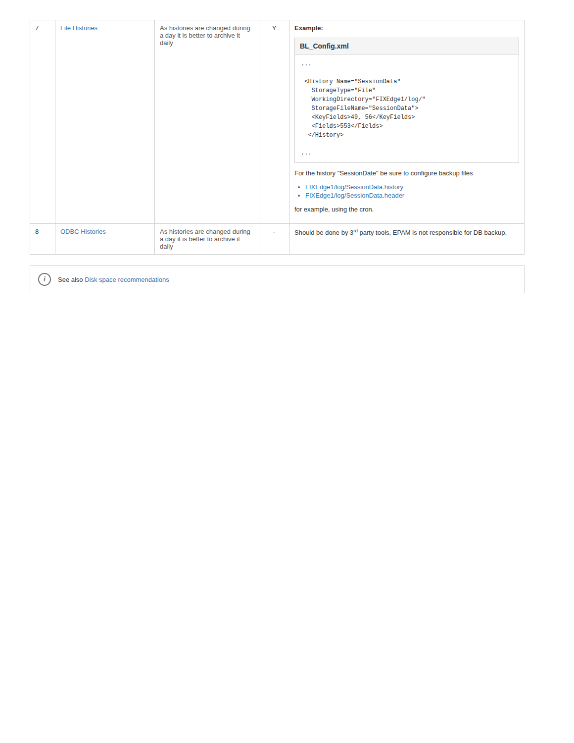| 7 | File Histories | As histories are changed during a day it is better to archive it daily | Y | Example: BL_Config.xml ... <History Name="SessionData" StorageType="File" WorkingDirectory="FIXEdge1/log/" StorageFileName="SessionData"> <KeyFields>49, 56</KeyFields> <Fields>553</Fields> </History> ... For the history "SessionDate" be sure to configure backup files FIXEdge1/log/SessionData.history FIXEdge1/log/SessionData.header for example, using the cron. |
| 8 | ODBC Histories | As histories are changed during a day it is better to archive it daily | - | Should be done by 3 rd party tools, EPAM is not responsible for DB backup. |
i See also Disk space recommendations